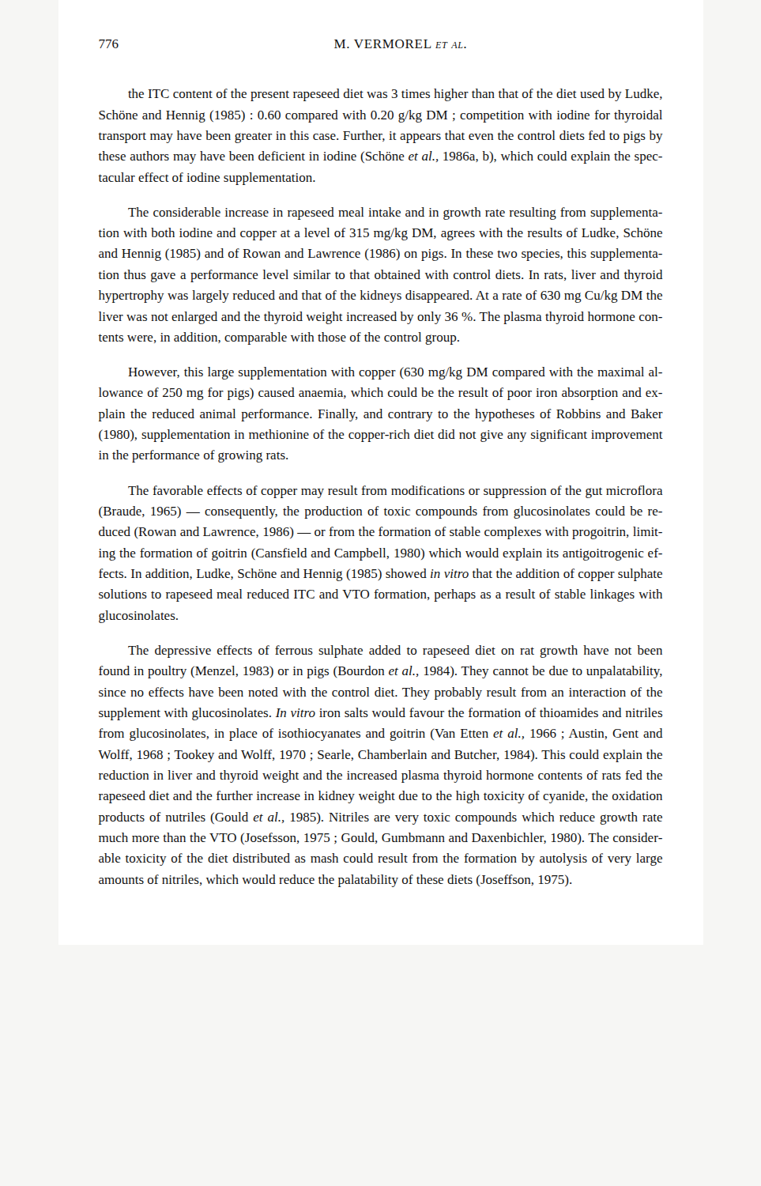776 M. VERMOREL et al.
the ITC content of the present rapeseed diet was 3 times higher than that of the diet used by Ludke, Schöne and Hennig (1985) : 0.60 compared with 0.20 g/kg DM ; competition with iodine for thyroidal transport may have been greater in this case. Further, it appears that even the control diets fed to pigs by these authors may have been deficient in iodine (Schöne et al., 1986a, b), which could explain the spectacular effect of iodine supplementation.
The considerable increase in rapeseed meal intake and in growth rate resulting from supplementation with both iodine and copper at a level of 315 mg/kg DM, agrees with the results of Ludke, Schöne and Hennig (1985) and of Rowan and Lawrence (1986) on pigs. In these two species, this supplementation thus gave a performance level similar to that obtained with control diets. In rats, liver and thyroid hypertrophy was largely reduced and that of the kidneys disappeared. At a rate of 630 mg Cu/kg DM the liver was not enlarged and the thyroid weight increased by only 36 %. The plasma thyroid hormone contents were, in addition, comparable with those of the control group.
However, this large supplementation with copper (630 mg/kg DM compared with the maximal allowance of 250 mg for pigs) caused anaemia, which could be the result of poor iron absorption and explain the reduced animal performance. Finally, and contrary to the hypotheses of Robbins and Baker (1980), supplementation in methionine of the copper-rich diet did not give any significant improvement in the performance of growing rats.
The favorable effects of copper may result from modifications or suppression of the gut microflora (Braude, 1965) — consequently, the production of toxic compounds from glucosinolates could be reduced (Rowan and Lawrence, 1986) — or from the formation of stable complexes with progoitrin, limiting the formation of goitrin (Cansfield and Campbell, 1980) which would explain its antigoitrogenic effects. In addition, Ludke, Schöne and Hennig (1985) showed in vitro that the addition of copper sulphate solutions to rapeseed meal reduced ITC and VTO formation, perhaps as a result of stable linkages with glucosinolates.
The depressive effects of ferrous sulphate added to rapeseed diet on rat growth have not been found in poultry (Menzel, 1983) or in pigs (Bourdon et al., 1984). They cannot be due to unpalatability, since no effects have been noted with the control diet. They probably result from an interaction of the supplement with glucosinolates. In vitro iron salts would favour the formation of thioamides and nitriles from glucosinolates, in place of isothiocyanates and goitrin (Van Etten et al., 1966 ; Austin, Gent and Wolff, 1968 ; Tookey and Wolff, 1970 ; Searle, Chamberlain and Butcher, 1984). This could explain the reduction in liver and thyroid weight and the increased plasma thyroid hormone contents of rats fed the rapeseed diet and the further increase in kidney weight due to the high toxicity of cyanide, the oxidation products of nutriles (Gould et al., 1985). Nitriles are very toxic compounds which reduce growth rate much more than the VTO (Josefsson, 1975 ; Gould, Gumbmann and Daxenbichler, 1980). The considerable toxicity of the diet distributed as mash could result from the formation by autolysis of very large amounts of nitriles, which would reduce the palatability of these diets (Joseffson, 1975).